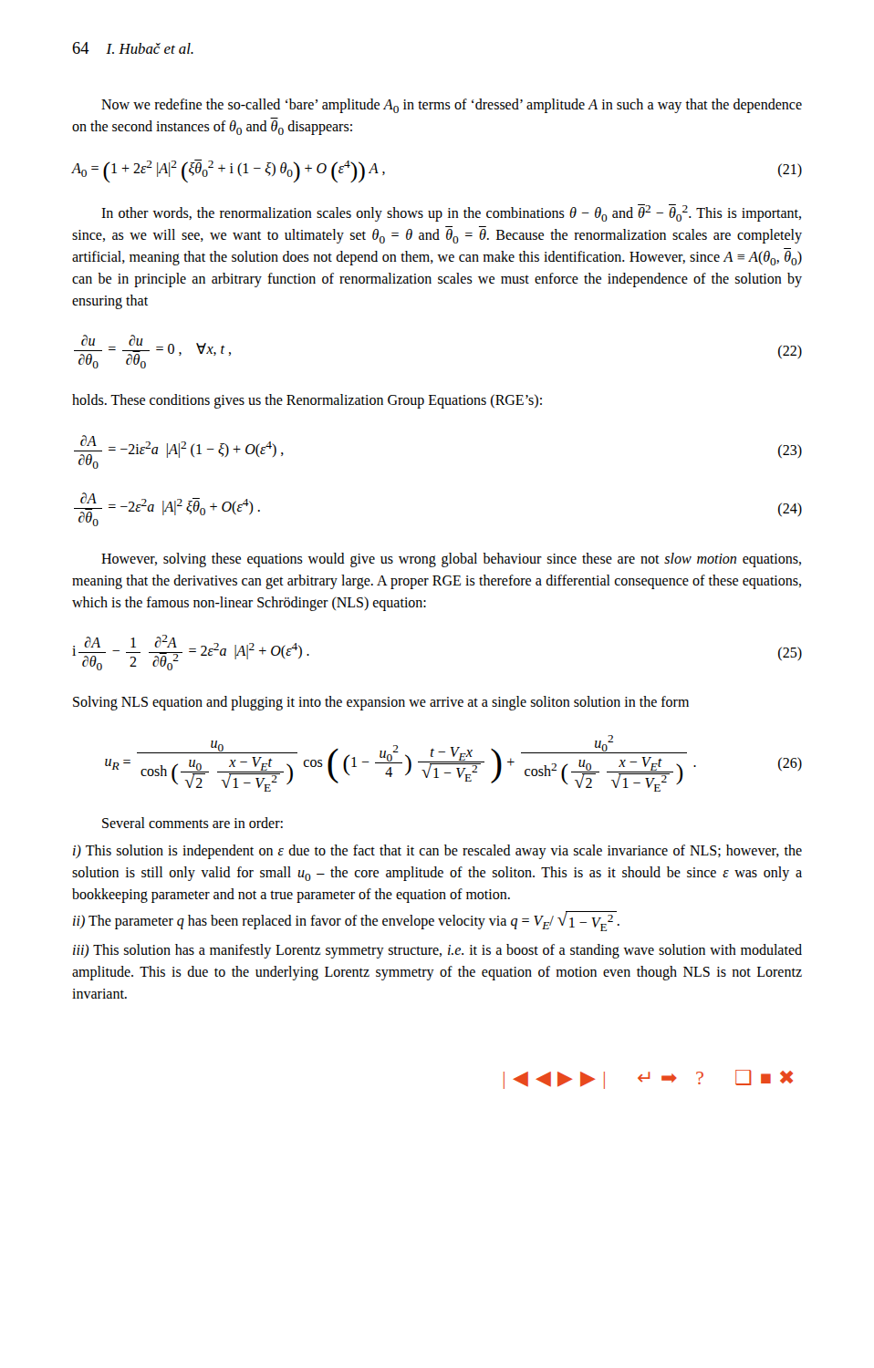64 I. Hubač et al.
Now we redefine the so-called ‘bare’ amplitude A0 in terms of ‘dressed’ amplitude A in such a way that the dependence on the second instances of θ0 and θ0 disappears:
A0 = (1 + 2ε2 |A|2 (ξθ02 + i (1 − ξ) θ0) + O (ε4)) A ,
(21)
In other words, the renormalization scales only shows up in the combinations θ − θ0 and θ2 − θ02. This is important, since, as we will see, we want to ultimately set θ0 = θ and θ0 = θ. Because the renormalization scales are completely artificial, meaning that the solution does not depend on them, we can make this identification. However, since A ≡ A(θ0, θ0) can be in principle an arbitrary function of renormalization scales we must enforce the independence of the solution by ensuring that
∂u∂θ0 = ∂u∂θ0 = 0 , ∀x, t ,
(22)
holds. These conditions gives us the Renormalization Group Equations (RGE’s):
∂A∂θ0 = −2iε2a |A|2 (1 − ξ) + O(ε4) ,
(23)
∂A∂θ0 = −2ε2a |A|2 ξθ0 + O(ε4) .
(24)
However, solving these equations would give us wrong global behaviour since these are not slow motion equations, meaning that the derivatives can get arbitrary large. A proper RGE is therefore a differential consequence of these equations, which is the famous non-linear Schrödinger (NLS) equation:
i∂A∂θ0 − 12 ∂2A∂θ02 = 2ε2a |A|2 + O(ε4) .
(25)
Solving NLS equation and plugging it into the expansion we arrive at a single soliton solution in the form
uR = u0 cosh (u02 x − VEt 1 − VE2) cos ( (1 − u024) t − VEx 1 − VE2 ) + u02 cosh2 (u02 x − VEt 1 − VE2) .
(26)
Several comments are in order:
i) This solution is independent on ε due to the fact that it can be rescaled away via scale invariance of NLS; however, the solution is still only valid for small u0 – the core amplitude of the soliton. This is as it should be since ε was only a bookkeeping parameter and not a true parameter of the equation of motion.
ii) The parameter q has been replaced in favor of the envelope velocity via q = VE/ 1 − VE2.
iii) This solution has a manifestly Lorentz symmetry structure, i.e. it is a boost of a standing wave solution with modulated amplitude. This is due to the underlying Lorentz symmetry of the equation of motion even though NLS is not Lorentz invariant.
|◀◀▶▶| ↵➡ ? ❑■✖